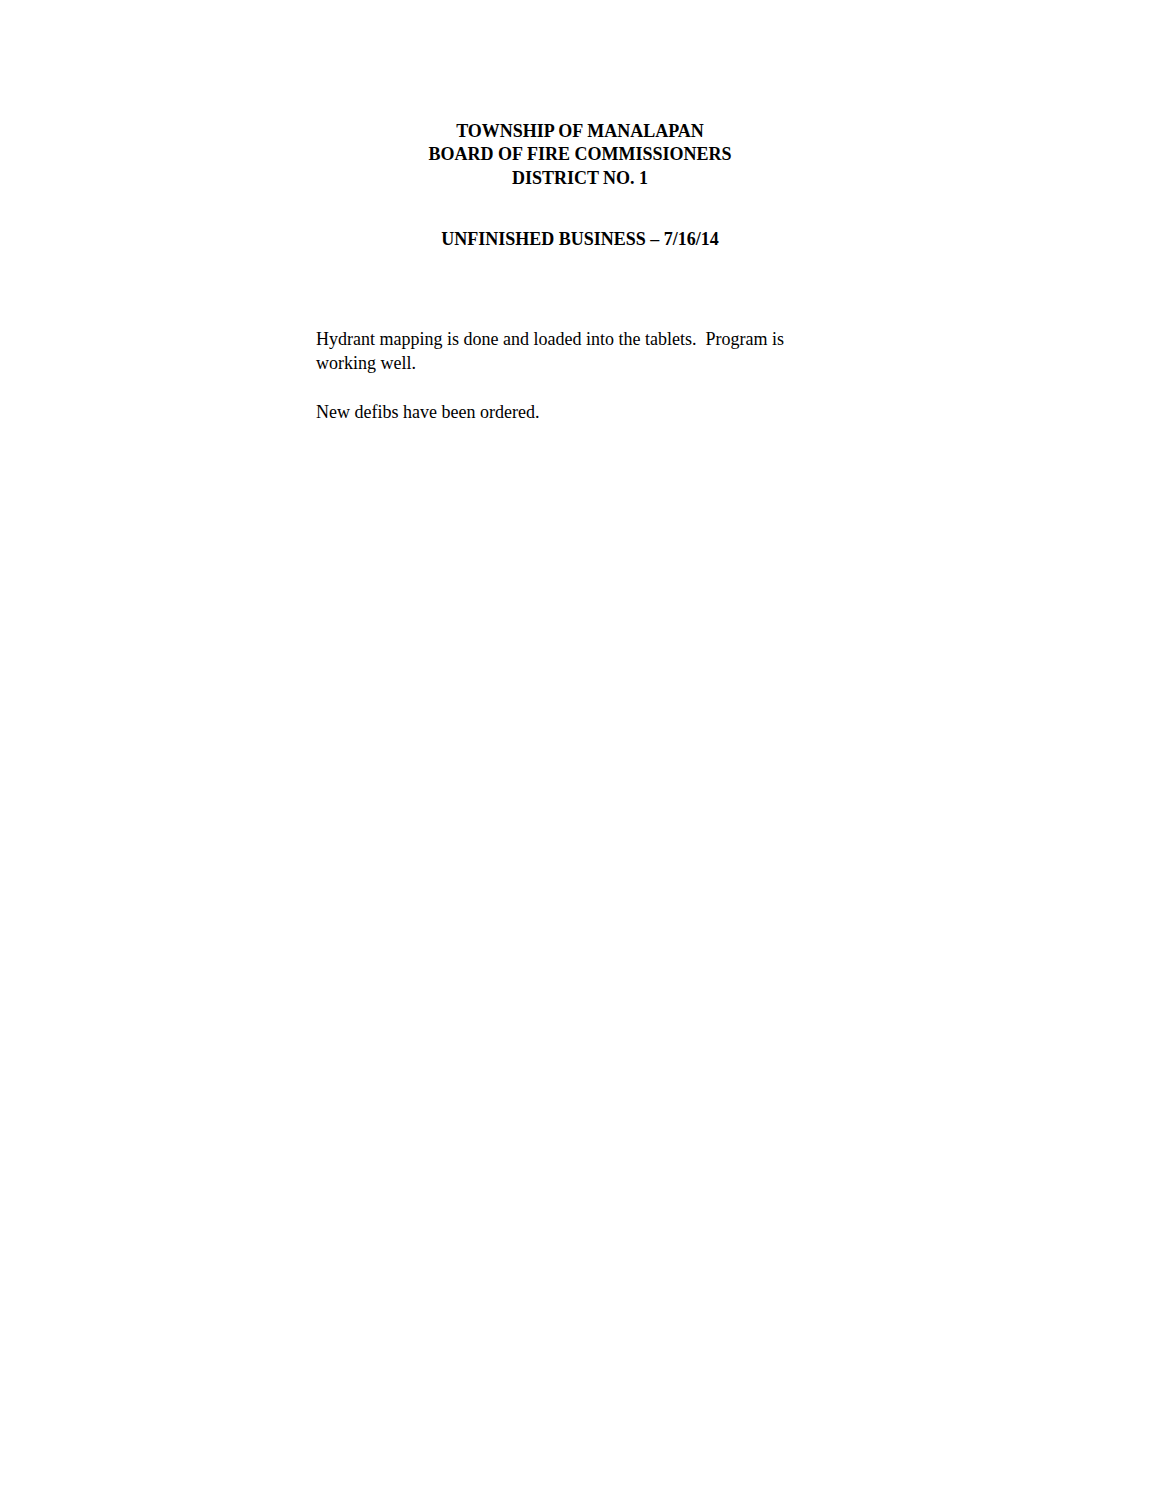TOWNSHIP OF MANALAPAN
BOARD OF FIRE COMMISSIONERS
DISTRICT NO. 1
UNFINISHED BUSINESS – 7/16/14
Hydrant mapping is done and loaded into the tablets. Program is working well.
New defibs have been ordered.